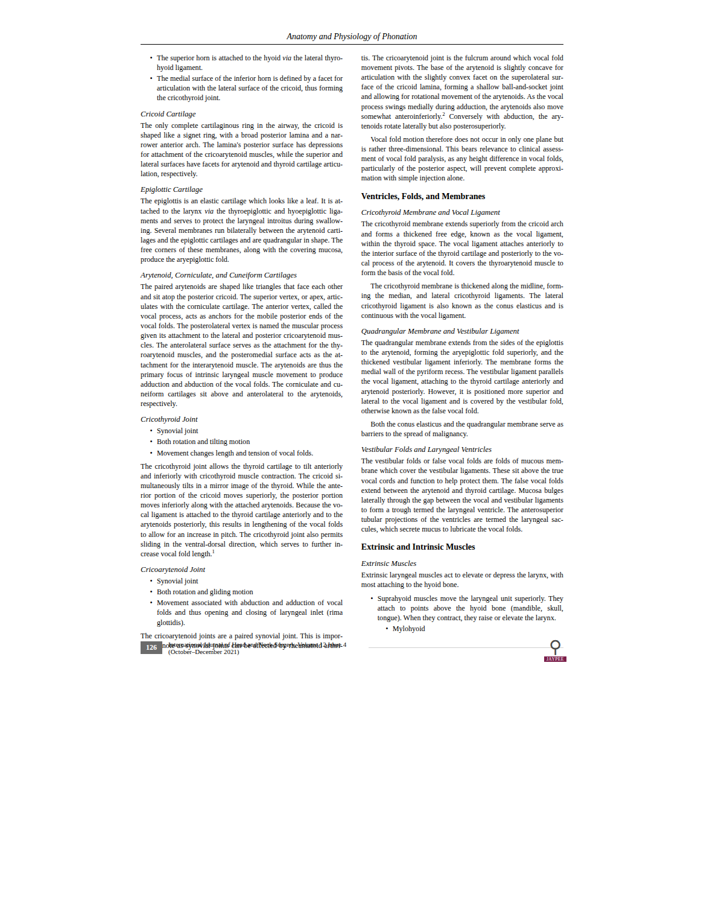Anatomy and Physiology of Phonation
The superior horn is attached to the hyoid via the lateral thyrohyoid ligament.
The medial surface of the inferior horn is defined by a facet for articulation with the lateral surface of the cricoid, thus forming the cricothyroid joint.
Cricoid Cartilage
The only complete cartilaginous ring in the airway, the cricoid is shaped like a signet ring, with a broad posterior lamina and a narrower anterior arch. The lamina's posterior surface has depressions for attachment of the cricoarytenoid muscles, while the superior and lateral surfaces have facets for arytenoid and thyroid cartilage articulation, respectively.
Epiglottic Cartilage
The epiglottis is an elastic cartilage which looks like a leaf. It is attached to the larynx via the thyroepiglottic and hyoepiglottic ligaments and serves to protect the laryngeal introitus during swallowing. Several membranes run bilaterally between the arytenoid cartilages and the epiglottic cartilages and are quadrangular in shape. The free corners of these membranes, along with the covering mucosa, produce the aryepiglottic fold.
Arytenoid, Corniculate, and Cuneiform Cartilages
The paired arytenoids are shaped like triangles that face each other and sit atop the posterior cricoid. The superior vertex, or apex, articulates with the corniculate cartilage. The anterior vertex, called the vocal process, acts as anchors for the mobile posterior ends of the vocal folds. The posterolateral vertex is named the muscular process given its attachment to the lateral and posterior cricoarytenoid muscles. The anterolateral surface serves as the attachment for the thyroarytenoid muscles, and the posteromedial surface acts as the attachment for the interarytenoid muscle. The arytenoids are thus the primary focus of intrinsic laryngeal muscle movement to produce adduction and abduction of the vocal folds. The corniculate and cuneiform cartilages sit above and anterolateral to the arytenoids, respectively.
Cricothyroid Joint
Synovial joint
Both rotation and tilting motion
Movement changes length and tension of vocal folds.
The cricothyroid joint allows the thyroid cartilage to tilt anteriorly and inferiorly with cricothyroid muscle contraction. The cricoid simultaneously tilts in a mirror image of the thyroid. While the anterior portion of the cricoid moves superiorly, the posterior portion moves inferiorly along with the attached arytenoids. Because the vocal ligament is attached to the thyroid cartilage anteriorly and to the arytenoids posteriorly, this results in lengthening of the vocal folds to allow for an increase in pitch. The cricothyroid joint also permits sliding in the ventral-dorsal direction, which serves to further increase vocal fold length.1
Cricoarytenoid Joint
Synovial joint
Both rotation and gliding motion
Movement associated with abduction and adduction of vocal folds and thus opening and closing of laryngeal inlet (rima glottidis).
The cricoarytenoid joints are a paired synovial joint. This is important to note as synovial joints can be affected by rheumatoid arthritis. The cricoarytenoid joint is the fulcrum around which vocal fold movement pivots. The base of the arytenoid is slightly concave for articulation with the slightly convex facet on the superolateral surface of the cricoid lamina, forming a shallow ball-and-socket joint and allowing for rotational movement of the arytenoids. As the vocal process swings medially during adduction, the arytenoids also move somewhat anteroinferiorly.2 Conversely with abduction, the arytenoids rotate laterally but also posterosuperiorly.
Vocal fold motion therefore does not occur in only one plane but is rather three-dimensional. This bears relevance to clinical assessment of vocal fold paralysis, as any height difference in vocal folds, particularly of the posterior aspect, will prevent complete approximation with simple injection alone.
Ventricles, Folds, and Membranes
Cricothyroid Membrane and Vocal Ligament
The cricothyroid membrane extends superiorly from the cricoid arch and forms a thickened free edge, known as the vocal ligament, within the thyroid space. The vocal ligament attaches anteriorly to the interior surface of the thyroid cartilage and posteriorly to the vocal process of the arytenoid. It covers the thyroarytenoid muscle to form the basis of the vocal fold.
The cricothyroid membrane is thickened along the midline, forming the median, and lateral cricothyroid ligaments. The lateral cricothyroid ligament is also known as the conus elasticus and is continuous with the vocal ligament.
Quadrangular Membrane and Vestibular Ligament
The quadrangular membrane extends from the sides of the epiglottis to the arytenoid, forming the aryepiglottic fold superiorly, and the thickened vestibular ligament inferiorly. The membrane forms the medial wall of the pyriform recess. The vestibular ligament parallels the vocal ligament, attaching to the thyroid cartilage anteriorly and arytenoid posteriorly. However, it is positioned more superior and lateral to the vocal ligament and is covered by the vestibular fold, otherwise known as the false vocal fold.
Both the conus elasticus and the quadrangular membrane serve as barriers to the spread of malignancy.
Vestibular Folds and Laryngeal Ventricles
The vestibular folds or false vocal folds are folds of mucous membrane which cover the vestibular ligaments. These sit above the true vocal cords and function to help protect them. The false vocal folds extend between the arytenoid and thyroid cartilage. Mucosa bulges laterally through the gap between the vocal and vestibular ligaments to form a trough termed the laryngeal ventricle. The anterosuperior tubular projections of the ventricles are termed the laryngeal saccules, which secrete mucus to lubricate the vocal folds.
Extrinsic and Intrinsic Muscles
Extrinsic Muscles
Extrinsic laryngeal muscles act to elevate or depress the larynx, with most attaching to the hyoid bone.
Suprahyoid muscles move the laryngeal unit superiorly. They attach to points above the hyoid bone (mandible, skull, tongue). When they contract, they raise or elevate the larynx.
Mylohyoid
126 International Journal of Head and Neck Surgery, Volume 12 Issue 4 (October–December 2021)
⚲ JAYPEE